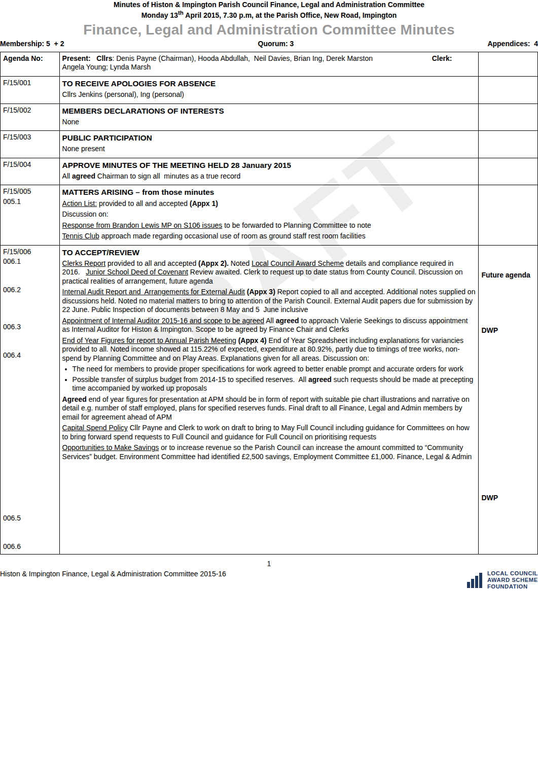DRAFT
Minutes of Histon & Impington Parish Council Finance, Legal and Administration Committee
Monday 13th April 2015, 7.30 p.m, at the Parish Office, New Road, Impington
Finance, Legal and Administration Committee Minutes
Membership: 5 + 2 Quorum: 3 Appendices: 4
| Agenda No: | Present: Cllrs : Denis Payne (Chairman), Hooda Abdullah, Neil Davies, Brian Ing, Derek Marston Clerk: Angela Young; Lynda Marsh | |
| F/15/001 | TO RECEIVE APOLOGIES FOR ABSENCE Cllrs Jenkins (personal), Ing (personal) | |
| F/15/002 | MEMBERS DECLARATIONS OF INTERESTS None | |
| F/15/003 | PUBLIC PARTICIPATION None present | |
| F/15/004 | APPROVE MINUTES OF THE MEETING HELD 28 January 2015 All agreed Chairman to sign all minutes as a true record | |
| F/15/005 005.1 | MATTERS ARISING – from those minutes Action List: provided to all and accepted (Appx 1) Discussion on: Response from Brandon Lewis MP on S106 issues to be forwarded to Planning Committee to note Tennis Club approach made regarding occasional use of room as ground staff rest room facilities | |
| F/15/006 006.1 006.2 006.3 006.4 006.5 006.6 | TO ACCEPT/REVIEW Clerks Report provided to all and accepted (Appx 2). Noted Local Council Award Scheme details and compliance required in 2016. Junior School Deed of Covenant Review awaited. Clerk to request up to date status from County Council. Discussion on practical realities of arrangement, future agenda Internal Audit Report and Arrangements for External Audit (Appx 3) Report copied to all and accepted. Additional notes supplied on discussions held. Noted no material matters to bring to attention of the Parish Council. External Audit papers due for submission by 22 June. Public Inspection of documents between 8 May and 5 June inclusive Appointment of Internal Auditor 2015-16 and scope to be agreed All agreed to approach Valerie Seekings to discuss appointment as Internal Auditor for Histon & Impington. Scope to be agreed by Finance Chair and Clerks End of Year Figures for report to Annual Parish Meeting (Appx 4) End of Year Spreadsheet including explanations for variancies provided to all. Noted income showed at 115.22% of expected, expenditure at 80.92%, partly due to timings of tree works, non-spend by Planning Committee and on Play Areas. Explanations given for all areas. Discussion on: The need for members to provide proper specifications for work agreed to better enable prompt and accurate orders for work Possible transfer of surplus budget from 2014-15 to specified reserves. All agreed such requests should be made at precepting time accompanied by worked up proposals Agreed end of year figures for presentation at APM should be in form of report with suitable pie chart illustrations and narrative on detail e.g. number of staff employed, plans for specified reserves funds. Final draft to all Finance, Legal and Admin members by email for agreement ahead of APM Capital Spend Policy Cllr Payne and Clerk to work on draft to bring to May Full Council including guidance for Committees on how to bring forward spend requests to Full Council and guidance for Full Council on prioritising requests Opportunities to Make Savings or to increase revenue so the Parish Council can increase the amount committed to “Community Services” budget. Environment Committee had identified £2,500 savings, Employment Committee £1,000. Finance, Legal & Admin | Future agenda DWP DWP |
1
Histon & Impington Finance, Legal & Administration Committee 2015-16
LOCAL COUNCIL
AWARD SCHEME
FOUNDATION